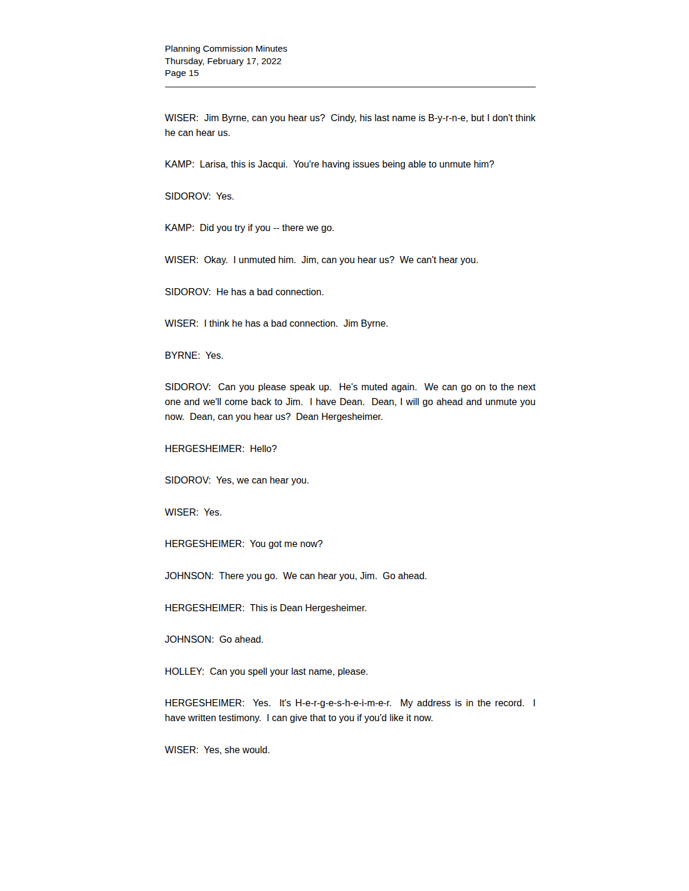Planning Commission Minutes
Thursday, February 17, 2022
Page 15
WISER: Jim Byrne, can you hear us? Cindy, his last name is B-y-r-n-e, but I don't think he can hear us.
KAMP: Larisa, this is Jacqui. You're having issues being able to unmute him?
SIDOROV: Yes.
KAMP: Did you try if you -- there we go.
WISER: Okay. I unmuted him. Jim, can you hear us? We can't hear you.
SIDOROV: He has a bad connection.
WISER: I think he has a bad connection. Jim Byrne.
BYRNE: Yes.
SIDOROV: Can you please speak up. He's muted again. We can go on to the next one and we'll come back to Jim. I have Dean. Dean, I will go ahead and unmute you now. Dean, can you hear us? Dean Hergesheimer.
HERGESHEIMER: Hello?
SIDOROV: Yes, we can hear you.
WISER: Yes.
HERGESHEIMER: You got me now?
JOHNSON: There you go. We can hear you, Jim. Go ahead.
HERGESHEIMER: This is Dean Hergesheimer.
JOHNSON: Go ahead.
HOLLEY: Can you spell your last name, please.
HERGESHEIMER: Yes. It's H-e-r-g-e-s-h-e-i-m-e-r. My address is in the record. I have written testimony. I can give that to you if you'd like it now.
WISER: Yes, she would.